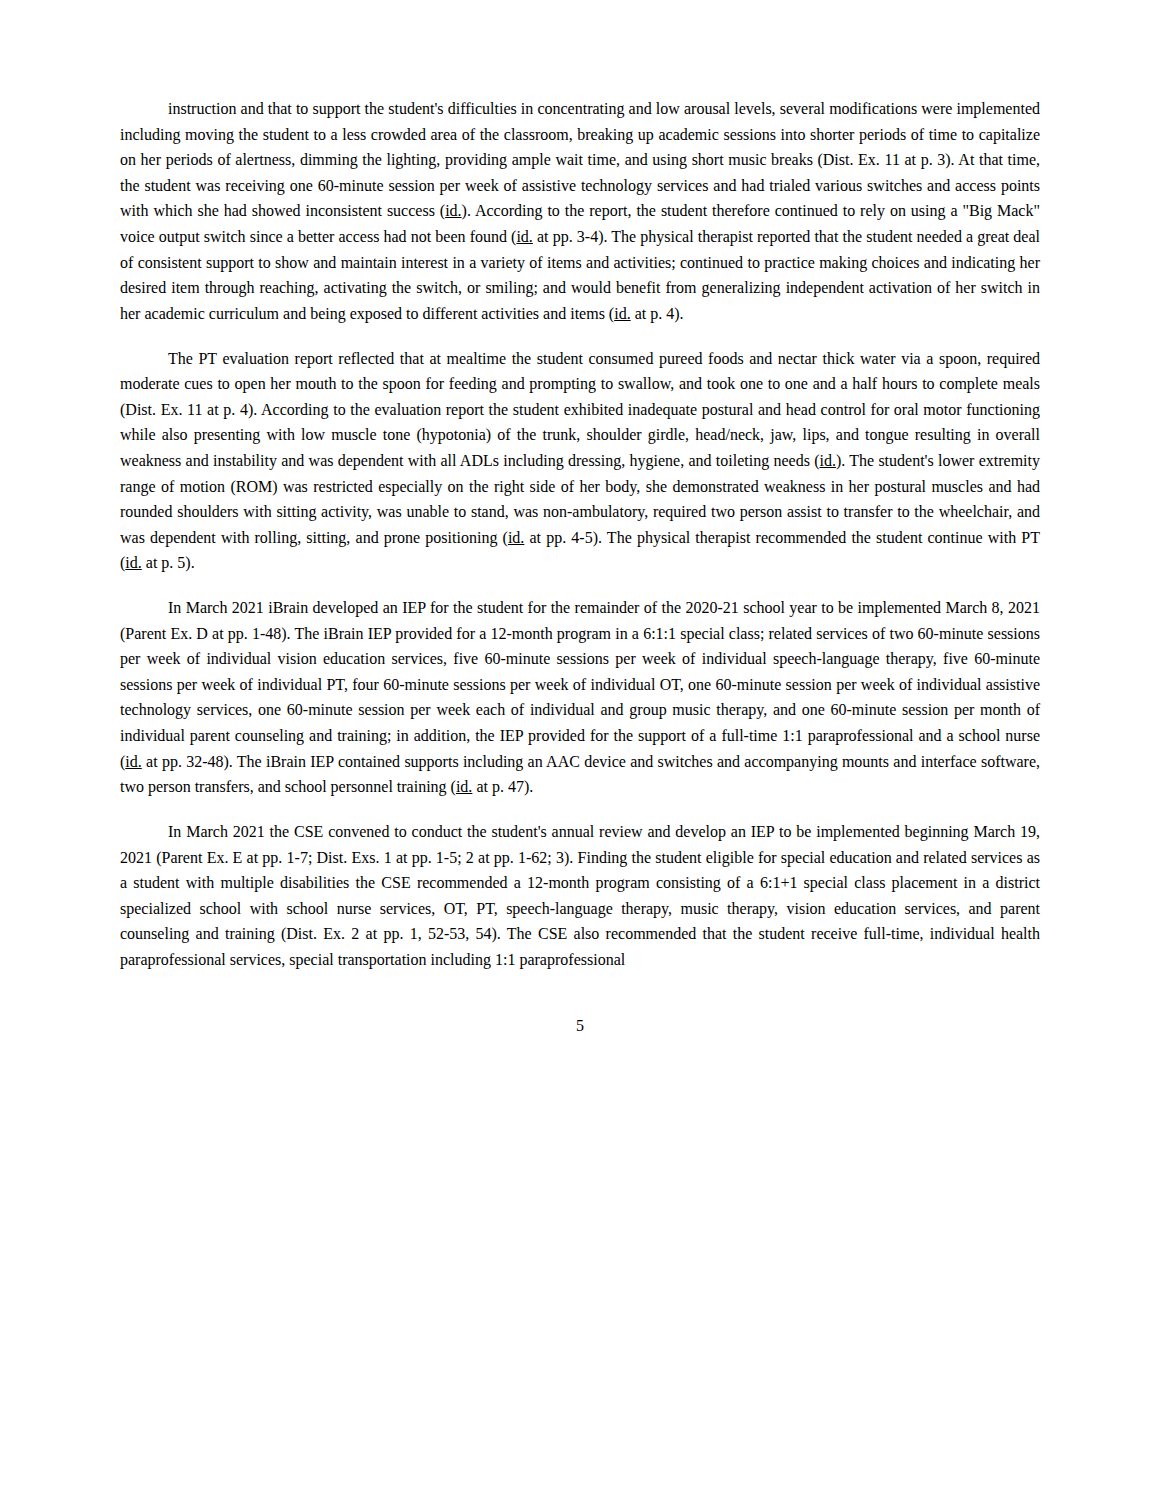instruction and that to support the student's difficulties in concentrating and low arousal levels, several modifications were implemented including moving the student to a less crowded area of the classroom, breaking up academic sessions into shorter periods of time to capitalize on her periods of alertness, dimming the lighting, providing ample wait time, and using short music breaks (Dist. Ex. 11 at p. 3). At that time, the student was receiving one 60-minute session per week of assistive technology services and had trialed various switches and access points with which she had showed inconsistent success (id.). According to the report, the student therefore continued to rely on using a "Big Mack" voice output switch since a better access had not been found (id. at pp. 3-4). The physical therapist reported that the student needed a great deal of consistent support to show and maintain interest in a variety of items and activities; continued to practice making choices and indicating her desired item through reaching, activating the switch, or smiling; and would benefit from generalizing independent activation of her switch in her academic curriculum and being exposed to different activities and items (id. at p. 4).
The PT evaluation report reflected that at mealtime the student consumed pureed foods and nectar thick water via a spoon, required moderate cues to open her mouth to the spoon for feeding and prompting to swallow, and took one to one and a half hours to complete meals (Dist. Ex. 11 at p. 4). According to the evaluation report the student exhibited inadequate postural and head control for oral motor functioning while also presenting with low muscle tone (hypotonia) of the trunk, shoulder girdle, head/neck, jaw, lips, and tongue resulting in overall weakness and instability and was dependent with all ADLs including dressing, hygiene, and toileting needs (id.). The student's lower extremity range of motion (ROM) was restricted especially on the right side of her body, she demonstrated weakness in her postural muscles and had rounded shoulders with sitting activity, was unable to stand, was non-ambulatory, required two person assist to transfer to the wheelchair, and was dependent with rolling, sitting, and prone positioning (id. at pp. 4-5). The physical therapist recommended the student continue with PT (id. at p. 5).
In March 2021 iBrain developed an IEP for the student for the remainder of the 2020-21 school year to be implemented March 8, 2021 (Parent Ex. D at pp. 1-48). The iBrain IEP provided for a 12-month program in a 6:1:1 special class; related services of two 60-minute sessions per week of individual vision education services, five 60-minute sessions per week of individual speech-language therapy, five 60-minute sessions per week of individual PT, four 60-minute sessions per week of individual OT, one 60-minute session per week of individual assistive technology services, one 60-minute session per week each of individual and group music therapy, and one 60-minute session per month of individual parent counseling and training; in addition, the IEP provided for the support of a full-time 1:1 paraprofessional and a school nurse (id. at pp. 32-48). The iBrain IEP contained supports including an AAC device and switches and accompanying mounts and interface software, two person transfers, and school personnel training (id. at p. 47).
In March 2021 the CSE convened to conduct the student's annual review and develop an IEP to be implemented beginning March 19, 2021 (Parent Ex. E at pp. 1-7; Dist. Exs. 1 at pp. 1-5; 2 at pp. 1-62; 3). Finding the student eligible for special education and related services as a student with multiple disabilities the CSE recommended a 12-month program consisting of a 6:1+1 special class placement in a district specialized school with school nurse services, OT, PT, speech-language therapy, music therapy, vision education services, and parent counseling and training (Dist. Ex. 2 at pp. 1, 52-53, 54). The CSE also recommended that the student receive full-time, individual health paraprofessional services, special transportation including 1:1 paraprofessional
5